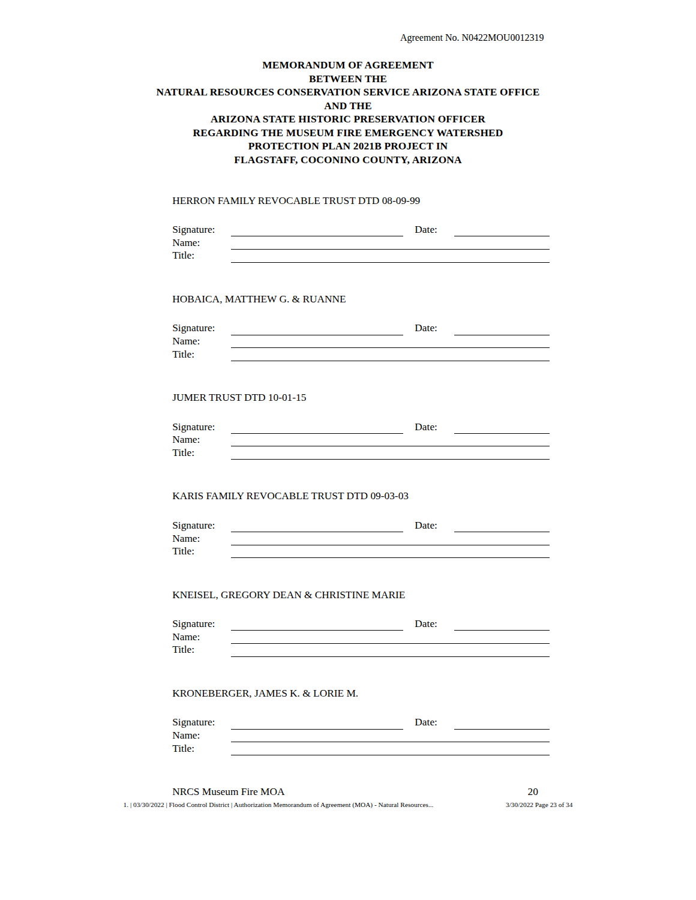Agreement No. N0422MOU0012319
MEMORANDUM OF AGREEMENT
BETWEEN THE
NATURAL RESOURCES CONSERVATION SERVICE ARIZONA STATE OFFICE
AND THE
ARIZONA STATE HISTORIC PRESERVATION OFFICER
REGARDING THE MUSEUM FIRE EMERGENCY WATERSHED
PROTECTION PLAN 2021B PROJECT IN
FLAGSTAFF, COCONINO COUNTY, ARIZONA
HERRON FAMILY REVOCABLE TRUST DTD 08-09-99
| Signature: | | | Date: | |
| Name: | |
| Title: | |
HOBAICA, MATTHEW G. & RUANNE
| Signature: | | | Date: | |
| Name: | |
| Title: | |
JUMER TRUST DTD 10-01-15
| Signature: | | | Date: | |
| Name: | |
| Title: | |
KARIS FAMILY REVOCABLE TRUST DTD 09-03-03
| Signature: | | | Date: | |
| Name: | |
| Title: | |
KNEISEL, GREGORY DEAN & CHRISTINE MARIE
| Signature: | | | Date: | |
| Name: | |
| Title: | |
KRONEBERGER, JAMES K. & LORIE M.
| Signature: | | | Date: | |
| Name: | |
| Title: | |
NRCS Museum Fire MOA
20
1. | 03/30/2022 | Flood Control District | Authorization Memorandum of Agreement (MOA) - Natural Resources...
3/30/2022 Page 23 of 34